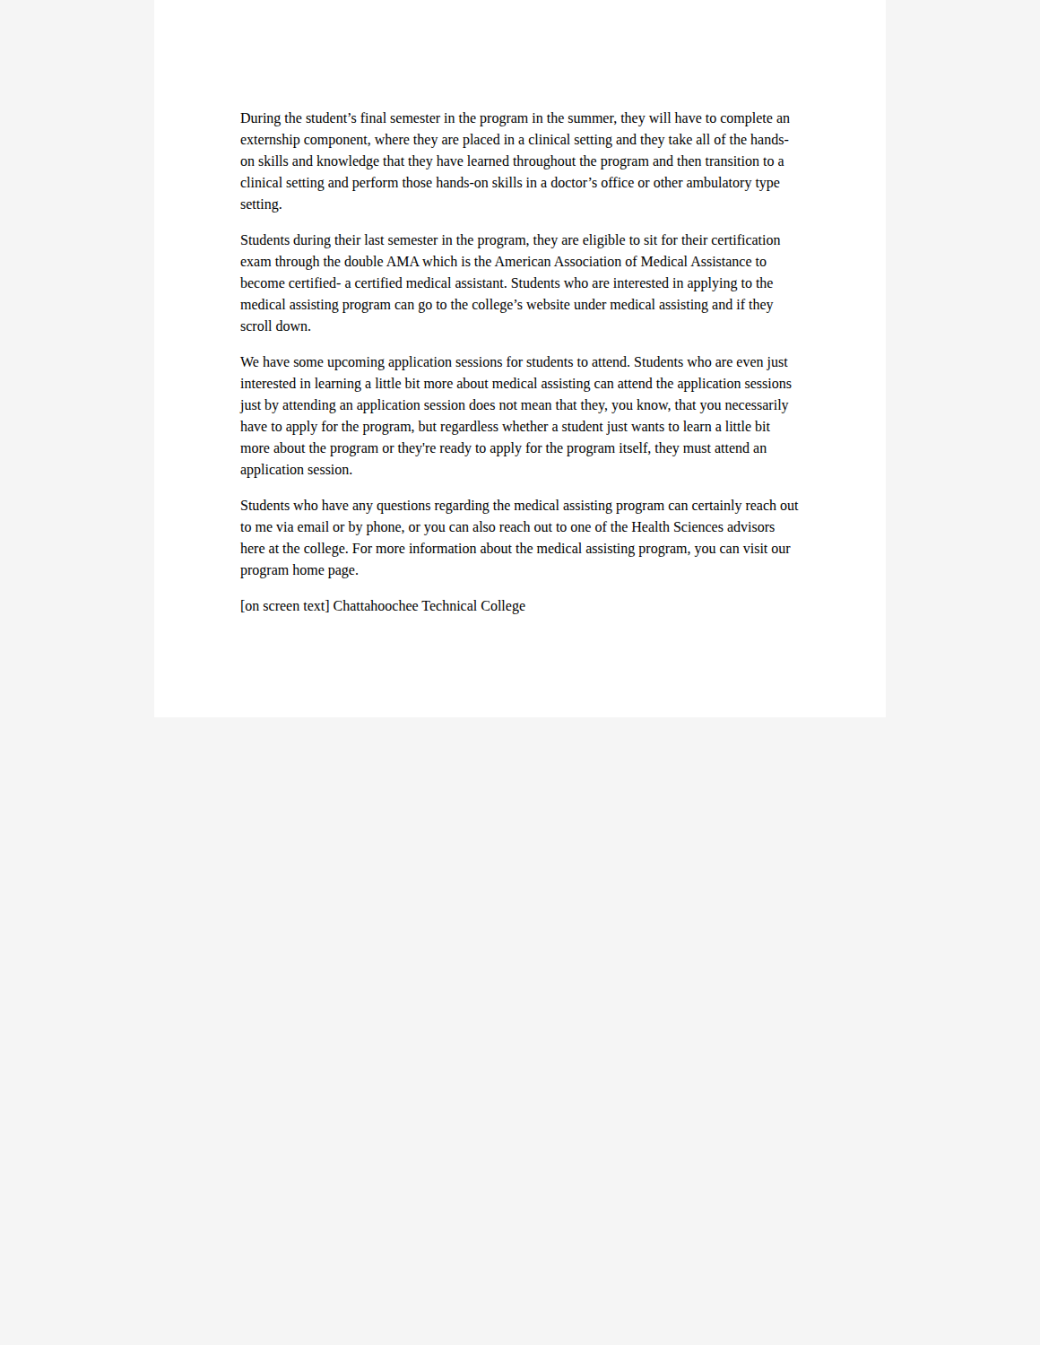During the student’s final semester in the program in the summer, they will have to complete an externship component, where they are placed in a clinical setting and they take all of the hands-on skills and knowledge that they have learned throughout the program and then transition to a clinical setting and perform those hands-on skills in a doctor’s office or other ambulatory type setting.
Students during their last semester in the program, they are eligible to sit for their certification exam through the double AMA which is the American Association of Medical Assistance to become certified- a certified medical assistant. Students who are interested in applying to the medical assisting program can go to the college’s website under medical assisting and if they scroll down.
We have some upcoming application sessions for students to attend. Students who are even just interested in learning a little bit more about medical assisting can attend the application sessions just by attending an application session does not mean that they, you know, that you necessarily have to apply for the program, but regardless whether a student just wants to learn a little bit more about the program or they're ready to apply for the program itself, they must attend an application session.
Students who have any questions regarding the medical assisting program can certainly reach out to me via email or by phone, or you can also reach out to one of the Health Sciences advisors here at the college. For more information about the medical assisting program, you can visit our program home page.
[on screen text] Chattahoochee Technical College